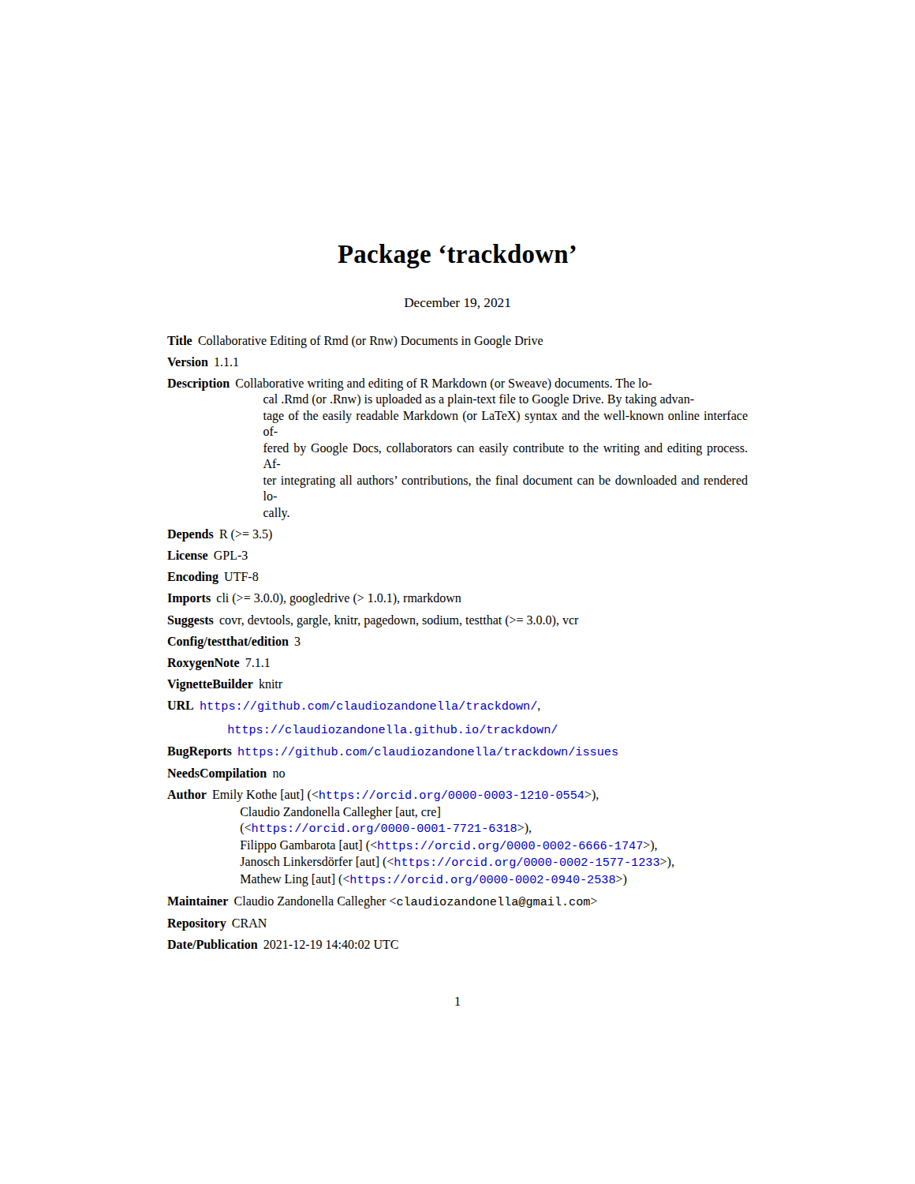Package ‘trackdown’
December 19, 2021
Title
Collaborative Editing of Rmd (or Rnw) Documents in Google Drive
Version
1.1.1
Description
Collaborative writing and editing of R Markdown (or Sweave) documents. The lo- cal .Rmd (or .Rnw) is uploaded as a plain-text file to Google Drive. By taking advan- tage of the easily readable Markdown (or LaTeX) syntax and the well-known online interface of- fered by Google Docs, collaborators can easily contribute to the writing and editing process. Af- ter integrating all authors’ contributions, the final document can be downloaded and rendered lo- cally.
Depends
R (>= 3.5)
License
GPL-3
Encoding
UTF-8
Imports
cli (>= 3.0.0), googledrive (> 1.0.1), rmarkdown
Suggests
covr, devtools, gargle, knitr, pagedown, sodium, testthat (>= 3.0.0), vcr
Config/testthat/edition
3
RoxygenNote
7.1.1
VignetteBuilder
knitr
URL
https://github.com/claudiozandonella/trackdown/, https://claudiozandonella.github.io/trackdown/
BugReports
https://github.com/claudiozandonella/trackdown/issues
NeedsCompilation
no
Author
Emily Kothe [aut] (<https://orcid.org/0000-0003-1210-0554>), Claudio Zandonella Callegher [aut, cre] (<https://orcid.org/0000-0001-7721-6318>), Filippo Gambarota [aut] (<https://orcid.org/0000-0002-6666-1747>), Janosch Linkersdörfer [aut] (<https://orcid.org/0000-0002-1577-1233>), Mathew Ling [aut] (<https://orcid.org/0000-0002-0940-2538>)
Maintainer
Claudio Zandonella Callegher <claudiozandonella@gmail.com>
Repository
CRAN
Date/Publication
2021-12-19 14:40:02 UTC
1